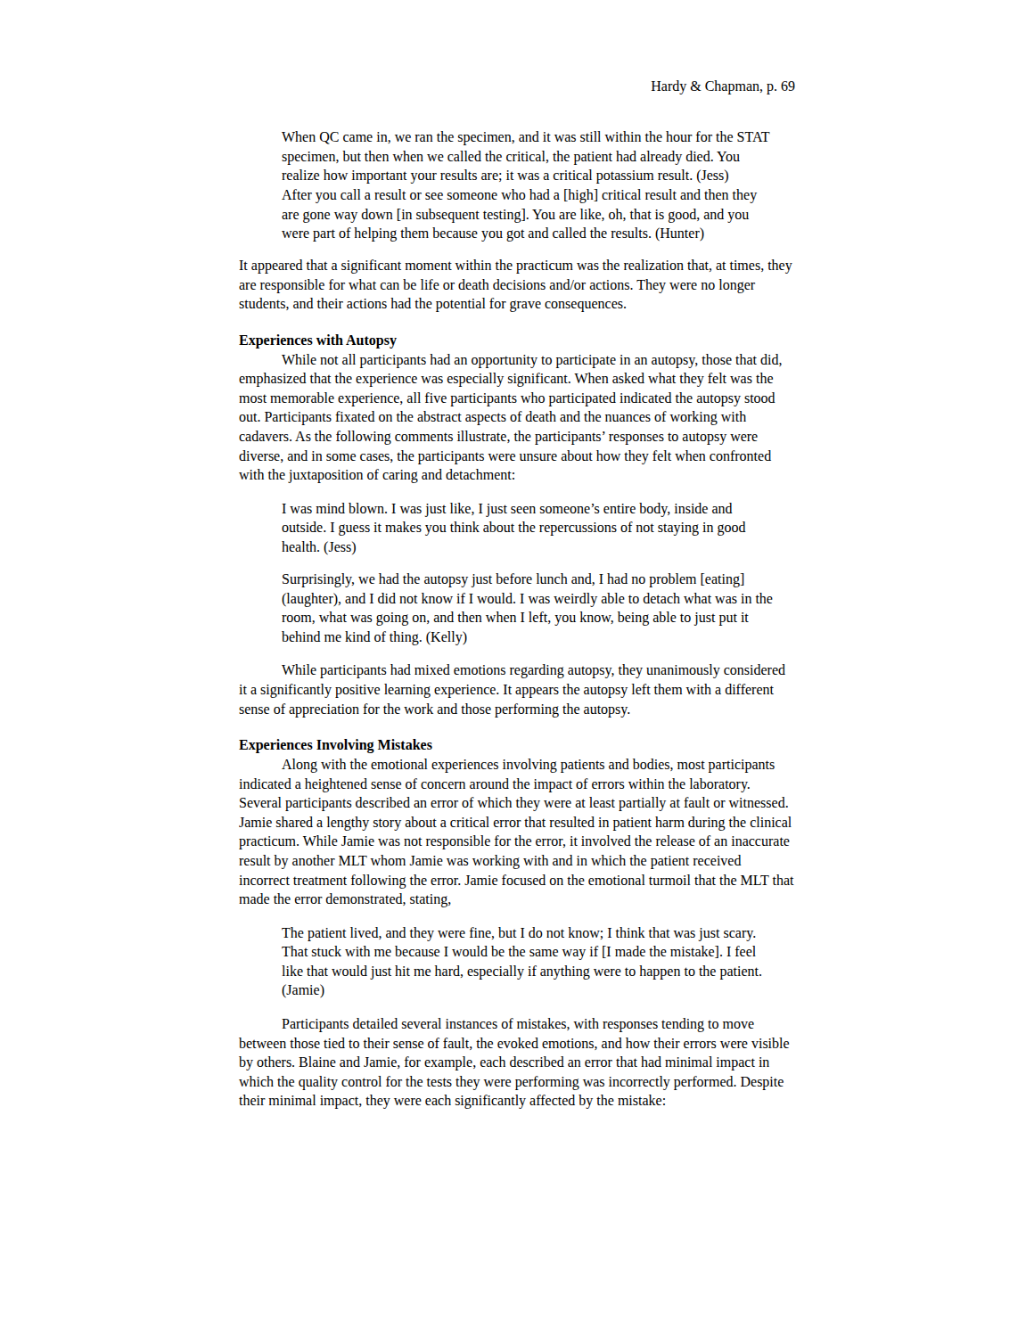Hardy & Chapman, p. 69
When QC came in, we ran the specimen, and it was still within the hour for the STAT specimen, but then when we called the critical, the patient had already died. You realize how important your results are; it was a critical potassium result. (Jess)
After you call a result or see someone who had a [high] critical result and then they are gone way down [in subsequent testing]. You are like, oh, that is good, and you were part of helping them because you got and called the results. (Hunter)
It appeared that a significant moment within the practicum was the realization that, at times, they are responsible for what can be life or death decisions and/or actions. They were no longer students, and their actions had the potential for grave consequences.
Experiences with Autopsy
While not all participants had an opportunity to participate in an autopsy, those that did, emphasized that the experience was especially significant. When asked what they felt was the most memorable experience, all five participants who participated indicated the autopsy stood out. Participants fixated on the abstract aspects of death and the nuances of working with cadavers. As the following comments illustrate, the participants’ responses to autopsy were diverse, and in some cases, the participants were unsure about how they felt when confronted with the juxtaposition of caring and detachment:
I was mind blown. I was just like, I just seen someone’s entire body, inside and outside. I guess it makes you think about the repercussions of not staying in good health. (Jess)
Surprisingly, we had the autopsy just before lunch and, I had no problem [eating] (laughter), and I did not know if I would. I was weirdly able to detach what was in the room, what was going on, and then when I left, you know, being able to just put it behind me kind of thing. (Kelly)
While participants had mixed emotions regarding autopsy, they unanimously considered it a significantly positive learning experience. It appears the autopsy left them with a different sense of appreciation for the work and those performing the autopsy.
Experiences Involving Mistakes
Along with the emotional experiences involving patients and bodies, most participants indicated a heightened sense of concern around the impact of errors within the laboratory. Several participants described an error of which they were at least partially at fault or witnessed. Jamie shared a lengthy story about a critical error that resulted in patient harm during the clinical practicum. While Jamie was not responsible for the error, it involved the release of an inaccurate result by another MLT whom Jamie was working with and in which the patient received incorrect treatment following the error. Jamie focused on the emotional turmoil that the MLT that made the error demonstrated, stating,
The patient lived, and they were fine, but I do not know; I think that was just scary. That stuck with me because I would be the same way if [I made the mistake]. I feel like that would just hit me hard, especially if anything were to happen to the patient. (Jamie)
Participants detailed several instances of mistakes, with responses tending to move between those tied to their sense of fault, the evoked emotions, and how their errors were visible by others. Blaine and Jamie, for example, each described an error that had minimal impact in which the quality control for the tests they were performing was incorrectly performed. Despite their minimal impact, they were each significantly affected by the mistake: